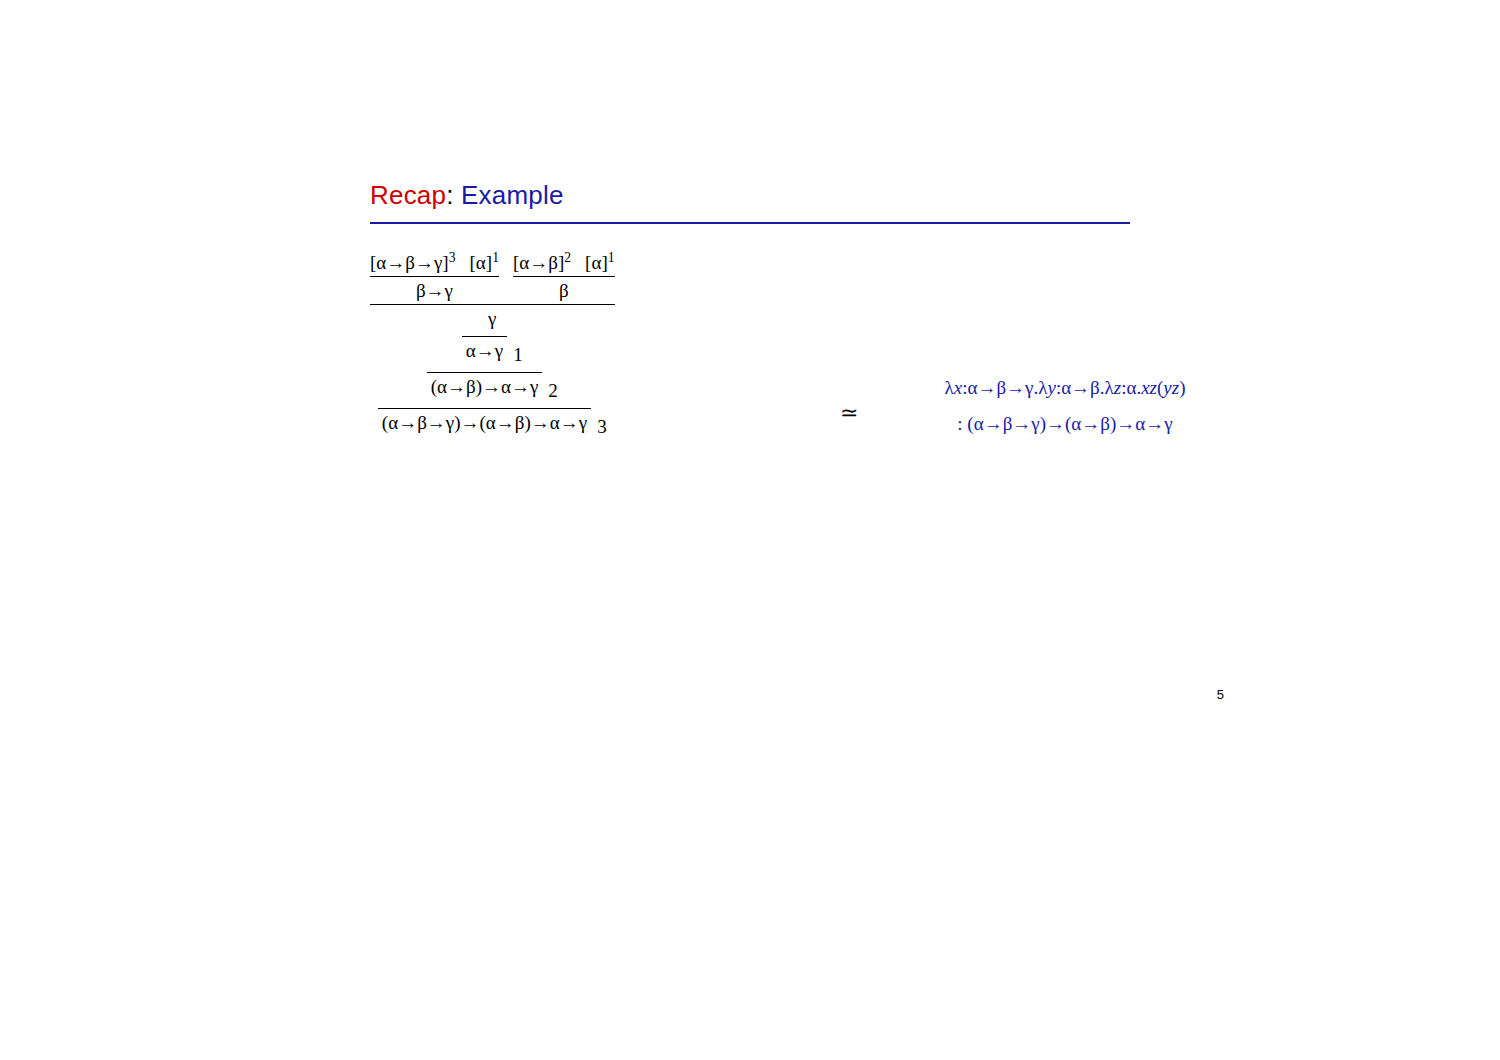Recap: Example
[α→β→γ]3 [α]1
β→γ
[α→β]2 [α]1
β
γ
α→γ
1
(α→β)→α→γ
2
(α→β→γ)→(α→β)→α→γ
3
≃
λx:α→β→γ.λy:α→β.λz:α.xz(yz)
: (α→β→γ)→(α→β)→α→γ
5